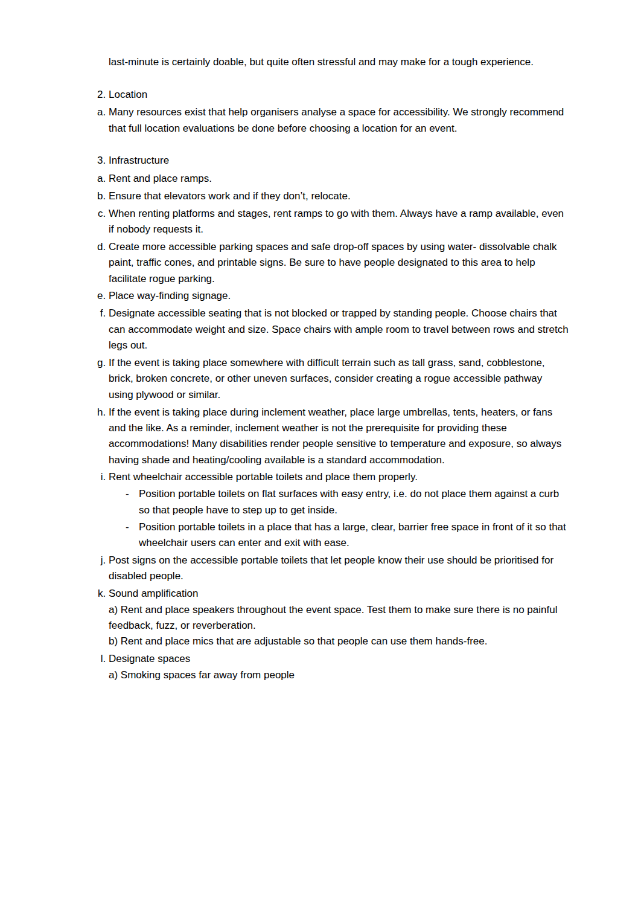last-minute is certainly doable, but quite often stressful and may make for a tough experience.
Location
Many resources exist that help organisers analyse a space for accessibility. We strongly recommend that full location evaluations be done before choosing a location for an event.
Infrastructure
Rent and place ramps.
Ensure that elevators work and if they don’t, relocate.
When renting platforms and stages, rent ramps to go with them. Always have a ramp available, even if nobody requests it.
Create more accessible parking spaces and safe drop-off spaces by using water- dissolvable chalk paint, traffic cones, and printable signs. Be sure to have people designated to this area to help facilitate rogue parking.
Place way-finding signage.
Designate accessible seating that is not blocked or trapped by standing people. Choose chairs that can accommodate weight and size. Space chairs with ample room to travel between rows and stretch legs out.
If the event is taking place somewhere with difficult terrain such as tall grass, sand, cobblestone, brick, broken concrete, or other uneven surfaces, consider creating a rogue accessible pathway using plywood or similar.
If the event is taking place during inclement weather, place large umbrellas, tents, heaters, or fans and the like. As a reminder, inclement weather is not the prerequisite for providing these accommodations! Many disabilities render people sensitive to temperature and exposure, so always having shade and heating/cooling available is a standard accommodation.
Rent wheelchair accessible portable toilets and place them properly.
Position portable toilets on flat surfaces with easy entry, i.e. do not place them against a curb so that people have to step up to get inside.
Position portable toilets in a place that has a large, clear, barrier free space in front of it so that wheelchair users can enter and exit with ease.
Post signs on the accessible portable toilets that let people know their use should be prioritised for disabled people.
Sound amplification a) Rent and place speakers throughout the event space. Test them to make sure there is no painful feedback, fuzz, or reverberation. b) Rent and place mics that are adjustable so that people can use them hands-free.
Designate spaces a) Smoking spaces far away from people